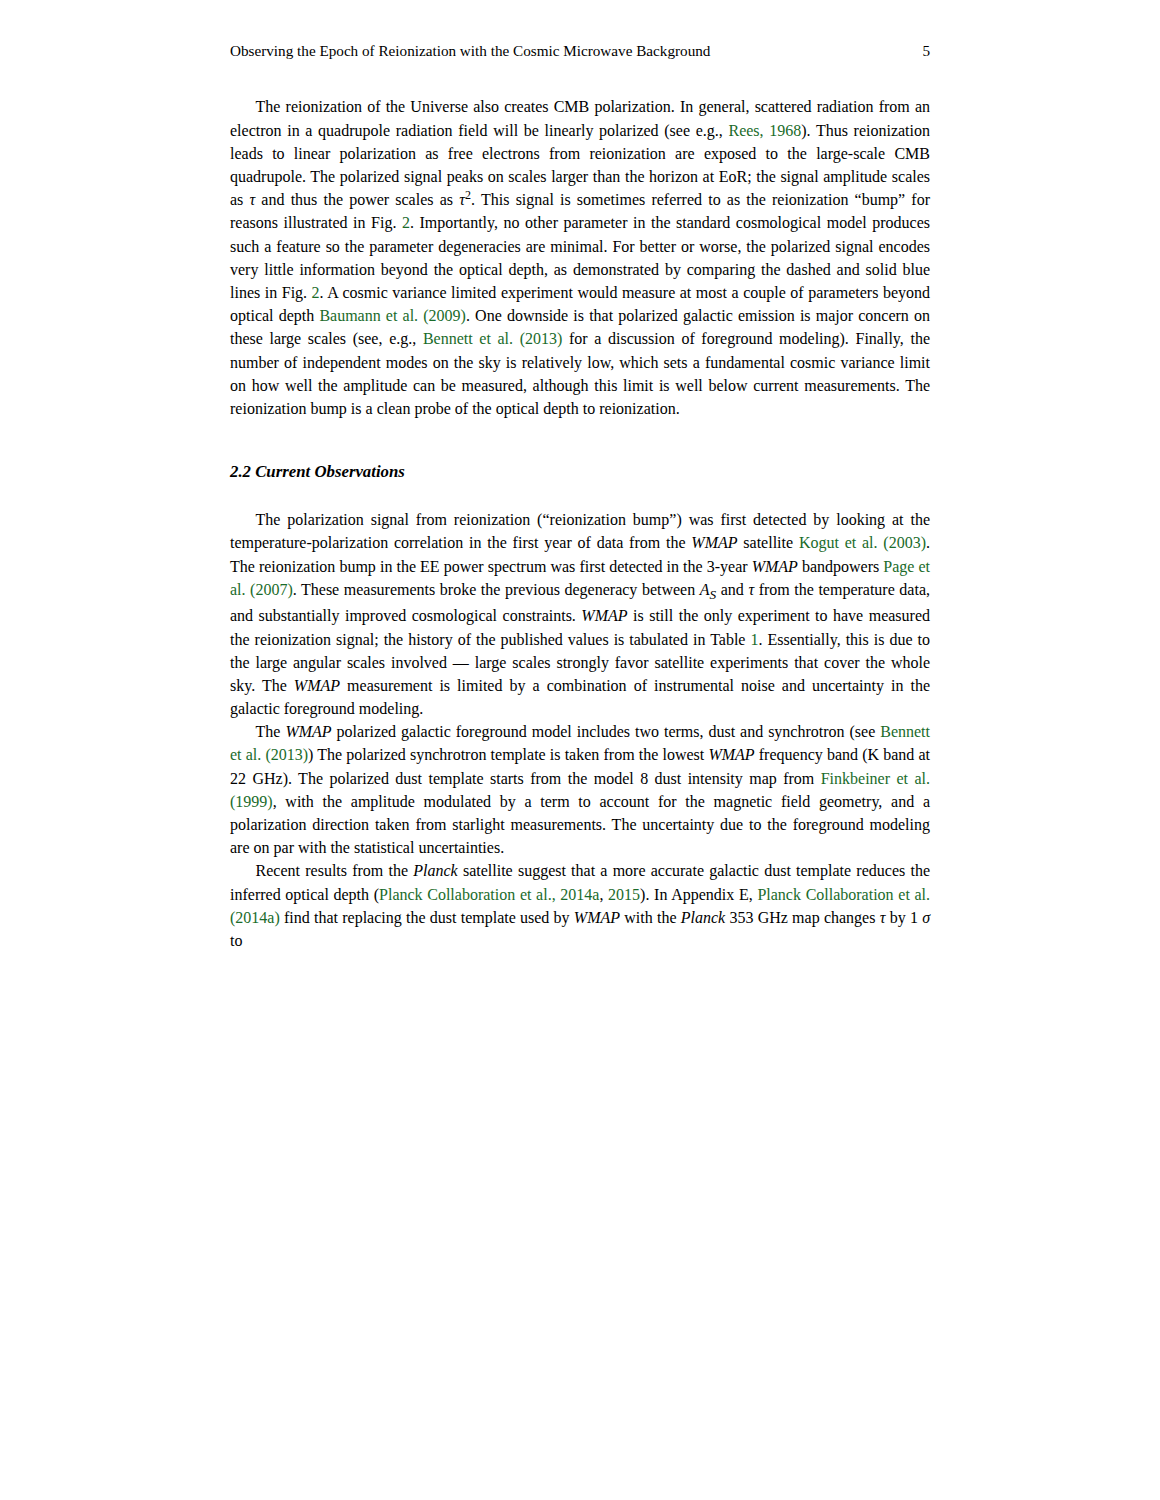Observing the Epoch of Reionization with the Cosmic Microwave Background 5
The reionization of the Universe also creates CMB polarization. In general, scattered radiation from an electron in a quadrupole radiation field will be linearly polarized (see e.g., Rees, 1968). Thus reionization leads to linear polarization as free electrons from reionization are exposed to the large-scale CMB quadrupole. The polarized signal peaks on scales larger than the horizon at EoR; the signal amplitude scales as τ and thus the power scales as τ2. This signal is sometimes referred to as the reionization “bump” for reasons illustrated in Fig. 2. Importantly, no other parameter in the standard cosmological model produces such a feature so the parameter degeneracies are minimal. For better or worse, the polarized signal encodes very little information beyond the optical depth, as demonstrated by comparing the dashed and solid blue lines in Fig. 2. A cosmic variance limited experiment would measure at most a couple of parameters beyond optical depth Baumann et al. (2009). One downside is that polarized galactic emission is major concern on these large scales (see, e.g., Bennett et al. (2013) for a discussion of foreground modeling). Finally, the number of independent modes on the sky is relatively low, which sets a fundamental cosmic variance limit on how well the amplitude can be measured, although this limit is well below current measurements. The reionization bump is a clean probe of the optical depth to reionization.
2.2 Current Observations
The polarization signal from reionization (“reionization bump”) was first detected by looking at the temperature-polarization correlation in the first year of data from the WMAP satellite Kogut et al. (2003). The reionization bump in the EE power spectrum was first detected in the 3-year WMAP bandpowers Page et al. (2007). These measurements broke the previous degeneracy between AS and τ from the temperature data, and substantially improved cosmological constraints. WMAP is still the only experiment to have measured the reionization signal; the history of the published values is tabulated in Table 1. Essentially, this is due to the large angular scales involved — large scales strongly favor satellite experiments that cover the whole sky. The WMAP measurement is limited by a combination of instrumental noise and uncertainty in the galactic foreground modeling.
The WMAP polarized galactic foreground model includes two terms, dust and synchrotron (see Bennett et al. (2013)) The polarized synchrotron template is taken from the lowest WMAP frequency band (K band at 22 GHz). The polarized dust template starts from the model 8 dust intensity map from Finkbeiner et al. (1999), with the amplitude modulated by a term to account for the magnetic field geometry, and a polarization direction taken from starlight measurements. The uncertainty due to the foreground modeling are on par with the statistical uncertainties.
Recent results from the Planck satellite suggest that a more accurate galactic dust template reduces the inferred optical depth (Planck Collaboration et al., 2014a, 2015). In Appendix E, Planck Collaboration et al. (2014a) find that replacing the dust template used by WMAP with the Planck 353 GHz map changes τ by 1 σ to